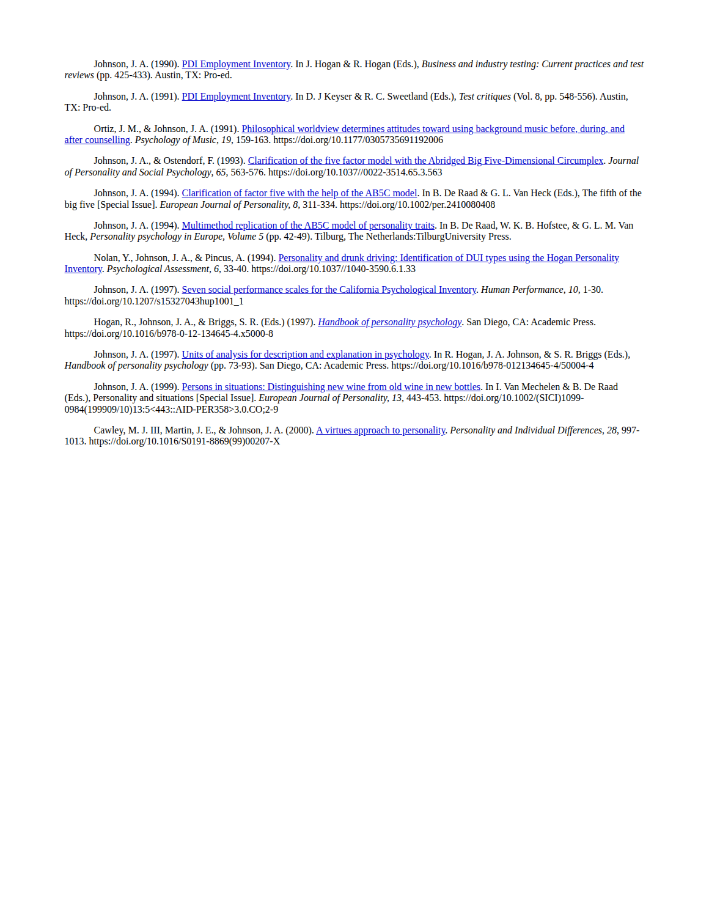Johnson, J. A. (1990). PDI Employment Inventory. In J. Hogan & R. Hogan (Eds.), Business and industry testing: Current practices and test reviews (pp. 425-433). Austin, TX: Pro-ed.
Johnson, J. A. (1991). PDI Employment Inventory. In D. J Keyser & R. C. Sweetland (Eds.), Test critiques (Vol. 8, pp. 548-556). Austin, TX: Pro-ed.
Ortiz, J. M., & Johnson, J. A. (1991). Philosophical worldview determines attitudes toward using background music before, during, and after counselling. Psychology of Music, 19, 159-163. https://doi.org/10.1177/0305735691192006
Johnson, J. A., & Ostendorf, F. (1993). Clarification of the five factor model with the Abridged Big Five-Dimensional Circumplex. Journal of Personality and Social Psychology, 65, 563-576. https://doi.org/10.1037//0022-3514.65.3.563
Johnson, J. A. (1994). Clarification of factor five with the help of the AB5C model. In B. De Raad & G. L. Van Heck (Eds.), The fifth of the big five [Special Issue]. European Journal of Personality, 8, 311-334. https://doi.org/10.1002/per.2410080408
Johnson, J. A. (1994). Multimethod replication of the AB5C model of personality traits. In B. De Raad, W. K. B. Hofstee, & G. L. M. Van Heck, Personality psychology in Europe, Volume 5 (pp. 42-49). Tilburg, The Netherlands:TilburgUniversity Press.
Nolan, Y., Johnson, J. A., & Pincus, A. (1994). Personality and drunk driving: Identification of DUI types using the Hogan Personality Inventory. Psychological Assessment, 6, 33-40. https://doi.org/10.1037//1040-3590.6.1.33
Johnson, J. A. (1997). Seven social performance scales for the California Psychological Inventory. Human Performance, 10, 1-30. https://doi.org/10.1207/s15327043hup1001_1
Hogan, R., Johnson, J. A., & Briggs, S. R. (Eds.) (1997). Handbook of personality psychology. San Diego, CA: Academic Press. https://doi.org/10.1016/b978-0-12-134645-4.x5000-8
Johnson, J. A. (1997). Units of analysis for description and explanation in psychology. In R. Hogan, J. A. Johnson, & S. R. Briggs (Eds.), Handbook of personality psychology (pp. 73-93). San Diego, CA: Academic Press. https://doi.org/10.1016/b978-012134645-4/50004-4
Johnson, J. A. (1999). Persons in situations: Distinguishing new wine from old wine in new bottles. In I. Van Mechelen & B. De Raad (Eds.), Personality and situations [Special Issue]. European Journal of Personality, 13, 443-453. https://doi.org/10.1002/(SICI)1099-0984(199909/10)13:5<443::AID-PER358>3.0.CO;2-9
Cawley, M. J. III, Martin, J. E., & Johnson, J. A. (2000). A virtues approach to personality. Personality and Individual Differences, 28, 997-1013. https://doi.org/10.1016/S0191-8869(99)00207-X